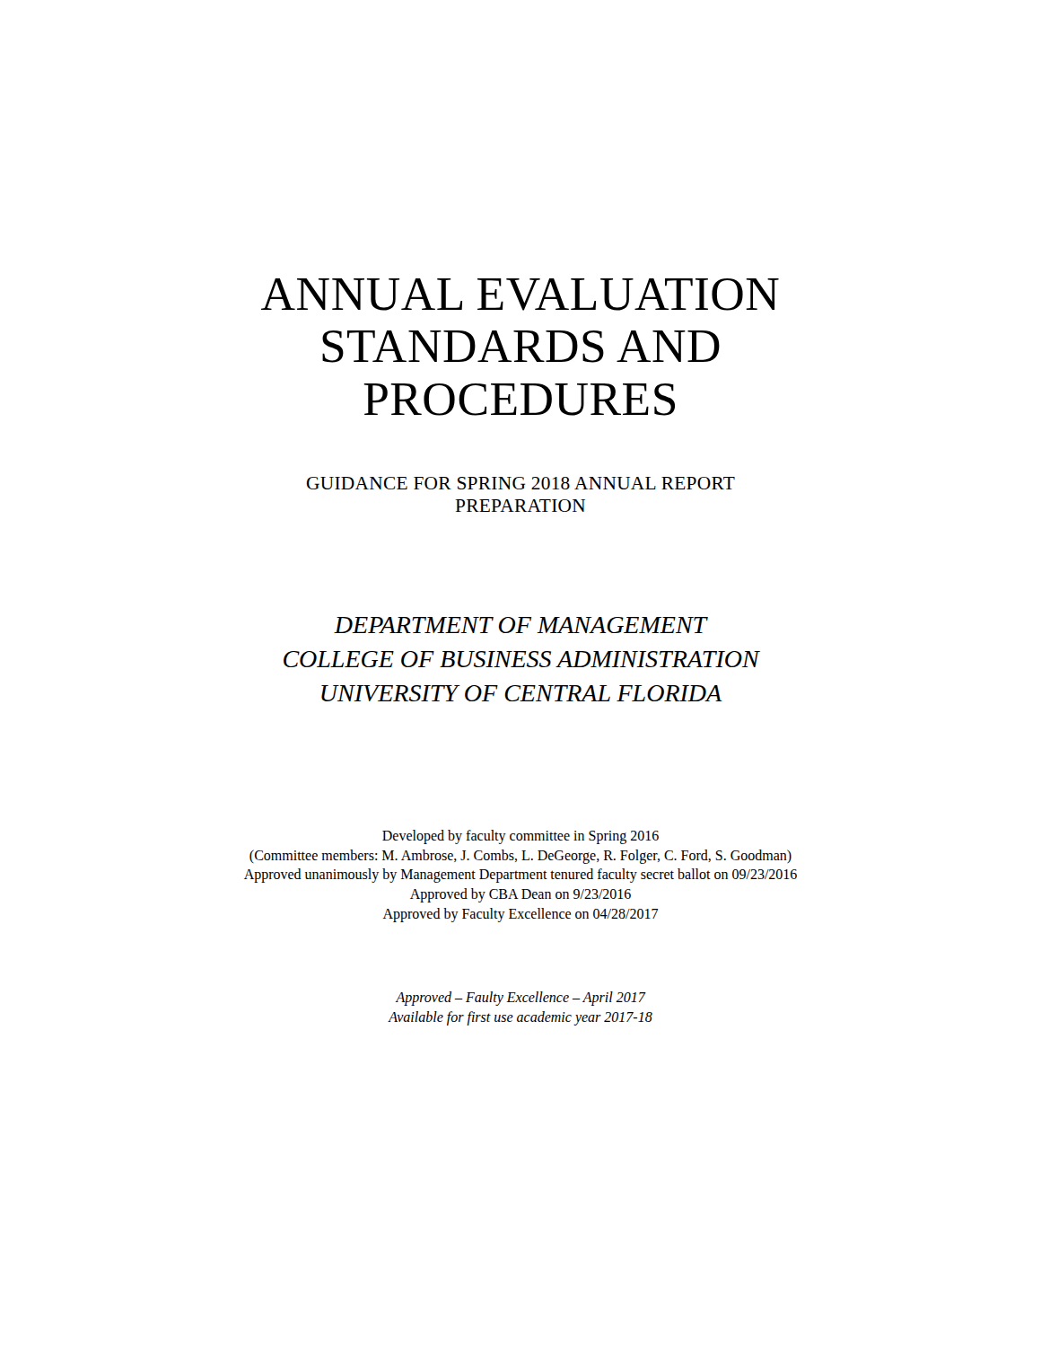ANNUAL EVALUATION
STANDARDS AND PROCEDURES
GUIDANCE FOR SPRING 2018 ANNUAL REPORT PREPARATION
DEPARTMENT OF MANAGEMENT
COLLEGE OF BUSINESS ADMINISTRATION
UNIVERSITY OF CENTRAL FLORIDA
Developed by faculty committee in Spring 2016
(Committee members: M. Ambrose, J. Combs, L. DeGeorge, R. Folger, C. Ford, S. Goodman)
Approved unanimously by Management Department tenured faculty secret ballot on 09/23/2016
Approved by CBA Dean on 9/23/2016
Approved by Faculty Excellence on 04/28/2017
Approved – Faulty Excellence – April 2017
Available for first use academic year 2017-18